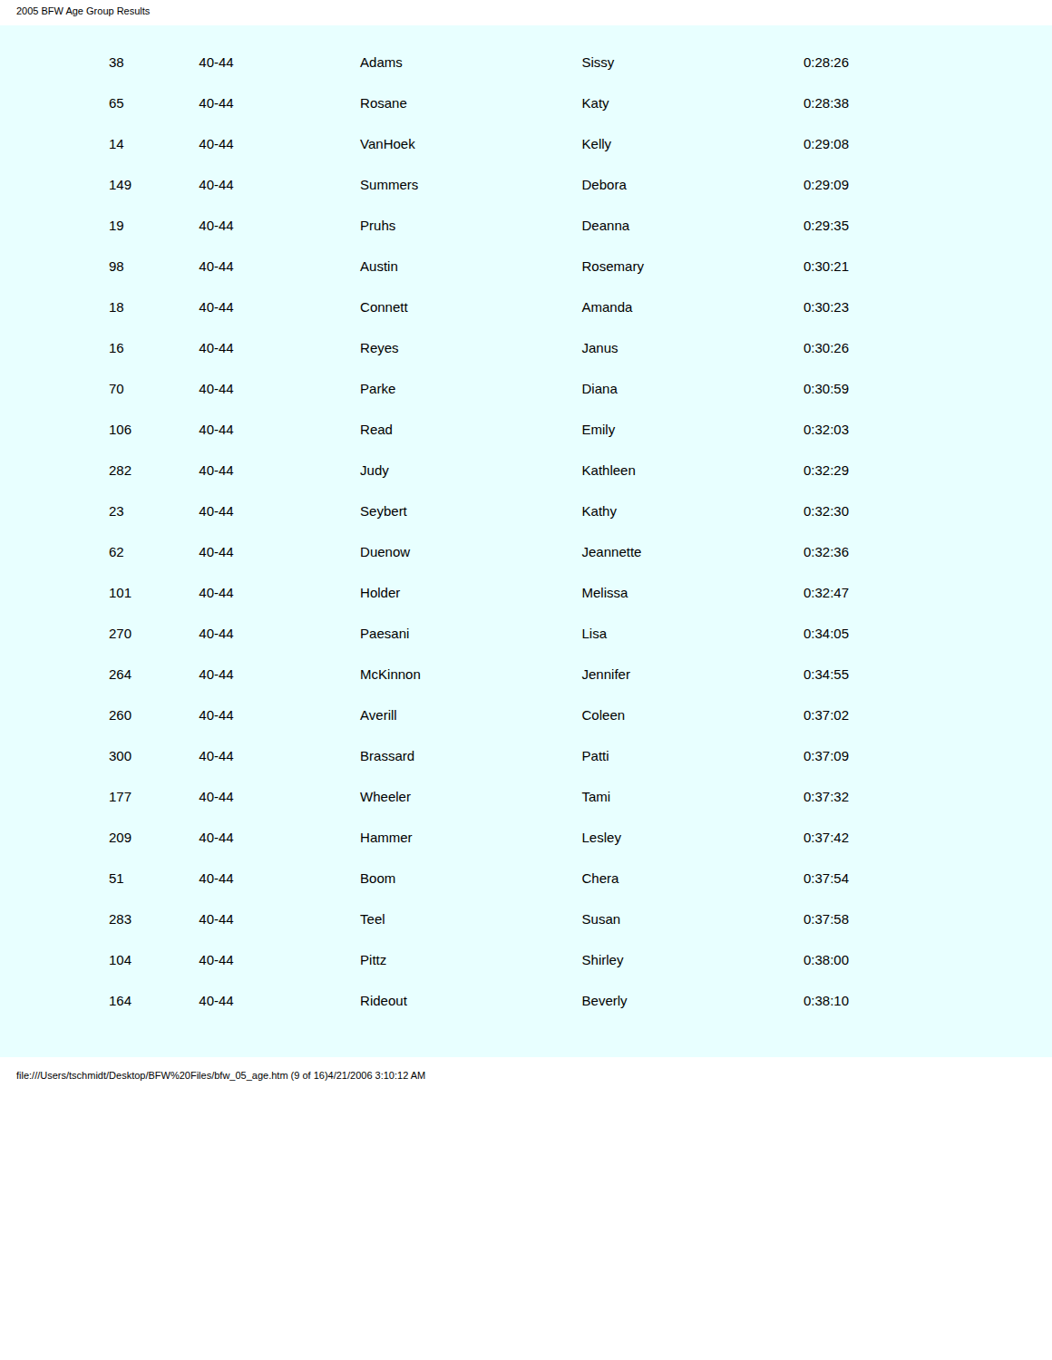2005 BFW Age Group Results
| 38 | 40-44 | Adams | Sissy | 0:28:26 |
| 65 | 40-44 | Rosane | Katy | 0:28:38 |
| 14 | 40-44 | VanHoek | Kelly | 0:29:08 |
| 149 | 40-44 | Summers | Debora | 0:29:09 |
| 19 | 40-44 | Pruhs | Deanna | 0:29:35 |
| 98 | 40-44 | Austin | Rosemary | 0:30:21 |
| 18 | 40-44 | Connett | Amanda | 0:30:23 |
| 16 | 40-44 | Reyes | Janus | 0:30:26 |
| 70 | 40-44 | Parke | Diana | 0:30:59 |
| 106 | 40-44 | Read | Emily | 0:32:03 |
| 282 | 40-44 | Judy | Kathleen | 0:32:29 |
| 23 | 40-44 | Seybert | Kathy | 0:32:30 |
| 62 | 40-44 | Duenow | Jeannette | 0:32:36 |
| 101 | 40-44 | Holder | Melissa | 0:32:47 |
| 270 | 40-44 | Paesani | Lisa | 0:34:05 |
| 264 | 40-44 | McKinnon | Jennifer | 0:34:55 |
| 260 | 40-44 | Averill | Coleen | 0:37:02 |
| 300 | 40-44 | Brassard | Patti | 0:37:09 |
| 177 | 40-44 | Wheeler | Tami | 0:37:32 |
| 209 | 40-44 | Hammer | Lesley | 0:37:42 |
| 51 | 40-44 | Boom | Chera | 0:37:54 |
| 283 | 40-44 | Teel | Susan | 0:37:58 |
| 104 | 40-44 | Pittz | Shirley | 0:38:00 |
| 164 | 40-44 | Rideout | Beverly | 0:38:10 |
file:///Users/tschmidt/Desktop/BFW%20Files/bfw_05_age.htm (9 of 16)4/21/2006 3:10:12 AM